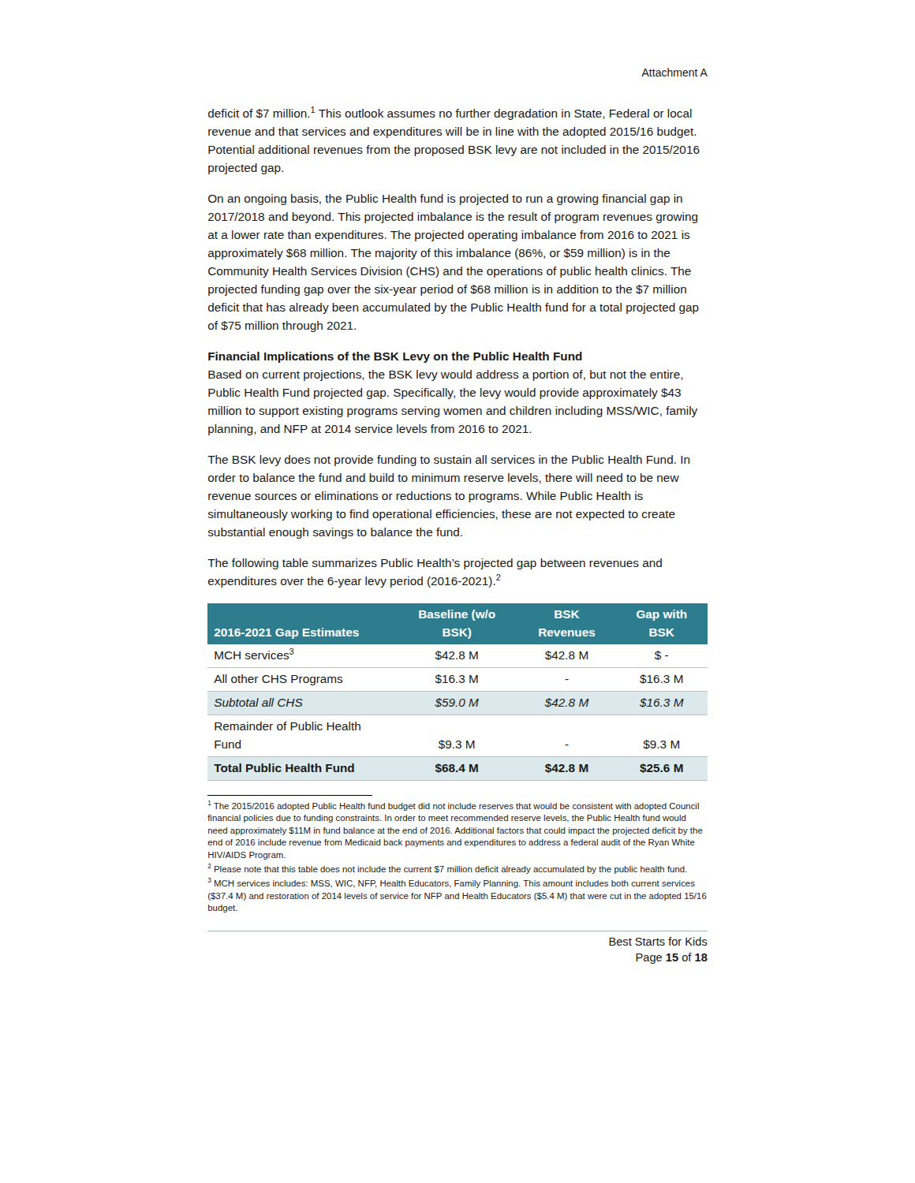Attachment A
deficit of $7 million.1 This outlook assumes no further degradation in State, Federal or local revenue and that services and expenditures will be in line with the adopted 2015/16 budget. Potential additional revenues from the proposed BSK levy are not included in the 2015/2016 projected gap.
On an ongoing basis, the Public Health fund is projected to run a growing financial gap in 2017/2018 and beyond. This projected imbalance is the result of program revenues growing at a lower rate than expenditures. The projected operating imbalance from 2016 to 2021 is approximately $68 million. The majority of this imbalance (86%, or $59 million) is in the Community Health Services Division (CHS) and the operations of public health clinics. The projected funding gap over the six-year period of $68 million is in addition to the $7 million deficit that has already been accumulated by the Public Health fund for a total projected gap of $75 million through 2021.
Financial Implications of the BSK Levy on the Public Health Fund
Based on current projections, the BSK levy would address a portion of, but not the entire, Public Health Fund projected gap. Specifically, the levy would provide approximately $43 million to support existing programs serving women and children including MSS/WIC, family planning, and NFP at 2014 service levels from 2016 to 2021.
The BSK levy does not provide funding to sustain all services in the Public Health Fund. In order to balance the fund and build to minimum reserve levels, there will need to be new revenue sources or eliminations or reductions to programs. While Public Health is simultaneously working to find operational efficiencies, these are not expected to create substantial enough savings to balance the fund.
The following table summarizes Public Health’s projected gap between revenues and expenditures over the 6-year levy period (2016-2021).2
| 2016-2021 Gap Estimates | Baseline (w/o BSK) | BSK Revenues | Gap with BSK |
| --- | --- | --- | --- |
| MCH services 3 | $42.8 M | $42.8 M | $ - |
| All other CHS Programs | $16.3 M | - | $16.3 M |
| Subtotal all CHS | $59.0 M | $42.8 M | $16.3 M |
| Remainder of Public Health Fund | $9.3 M | - | $9.3 M |
| Total Public Health Fund | $68.4 M | $42.8 M | $25.6 M |
1 The 2015/2016 adopted Public Health fund budget did not include reserves that would be consistent with adopted Council financial policies due to funding constraints. In order to meet recommended reserve levels, the Public Health fund would need approximately $11M in fund balance at the end of 2016. Additional factors that could impact the projected deficit by the end of 2016 include revenue from Medicaid back payments and expenditures to address a federal audit of the Ryan White HIV/AIDS Program.
2 Please note that this table does not include the current $7 million deficit already accumulated by the public health fund.
3 MCH services includes: MSS, WIC, NFP, Health Educators, Family Planning. This amount includes both current services ($37.4 M) and restoration of 2014 levels of service for NFP and Health Educators ($5.4 M) that were cut in the adopted 15/16 budget.
Best Starts for Kids Page 15 of 18